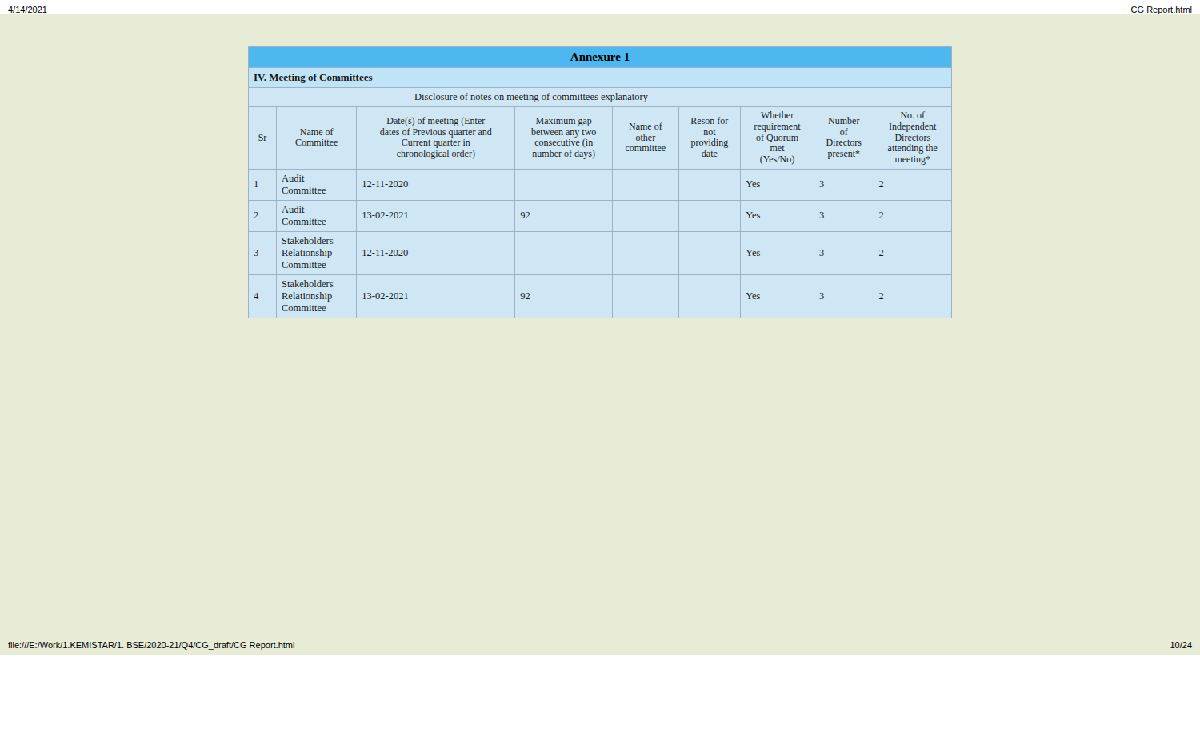4/14/2021
CG Report.html
| Annexure 1 |
| IV. Meeting of Committees |
| Disclosure of notes on meeting of committees explanatory | | |
| Sr | Name of Committee | Date(s) of meeting (Enter dates of Previous quarter and Current quarter in chronological order) | Maximum gap between any two consecutive (in number of days) | Name of other committee | Reson for not providing date | Whether requirement of Quorum met (Yes/No) | Number of Directors present* | No. of Independent Directors attending the meeting* |
| 1 | Audit Committee | 12-11-2020 | | | | Yes | 3 | 2 |
| 2 | Audit Committee | 13-02-2021 | 92 | | | Yes | 3 | 2 |
| 3 | Stakeholders Relationship Committee | 12-11-2020 | | | | Yes | 3 | 2 |
| 4 | Stakeholders Relationship Committee | 13-02-2021 | 92 | | | Yes | 3 | 2 |
file:///E:/Work/1.KEMISTAR/1. BSE/2020-21/Q4/CG_draft/CG Report.html
10/24